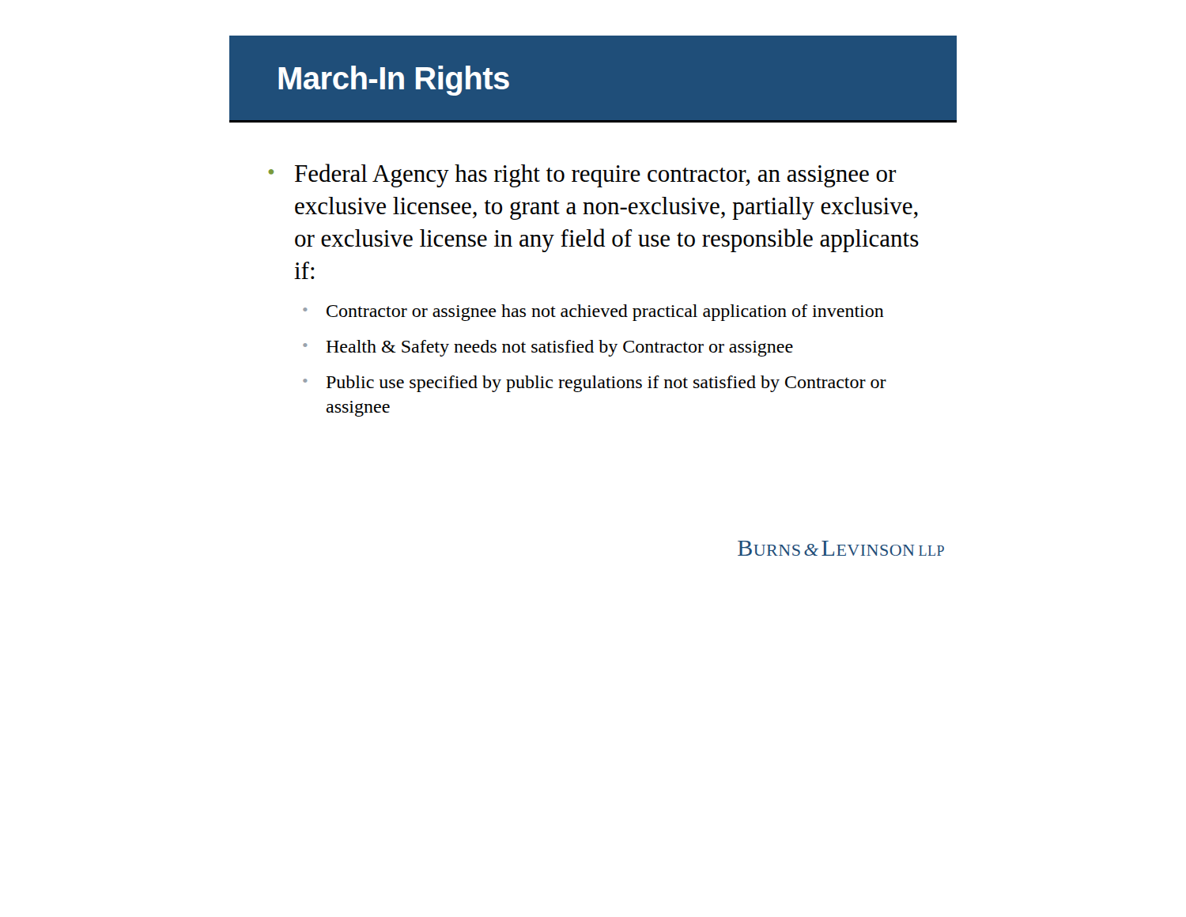March-In Rights
Federal Agency has right to require contractor, an assignee or exclusive licensee, to grant a non-exclusive, partially exclusive, or exclusive license in any field of use to responsible applicants if:
Contractor or assignee has not achieved practical application of invention
Health & Safety needs not satisfied by Contractor or assignee
Public use specified by public regulations if not satisfied by Contractor or assignee
BURNS&LEVINSON LLP